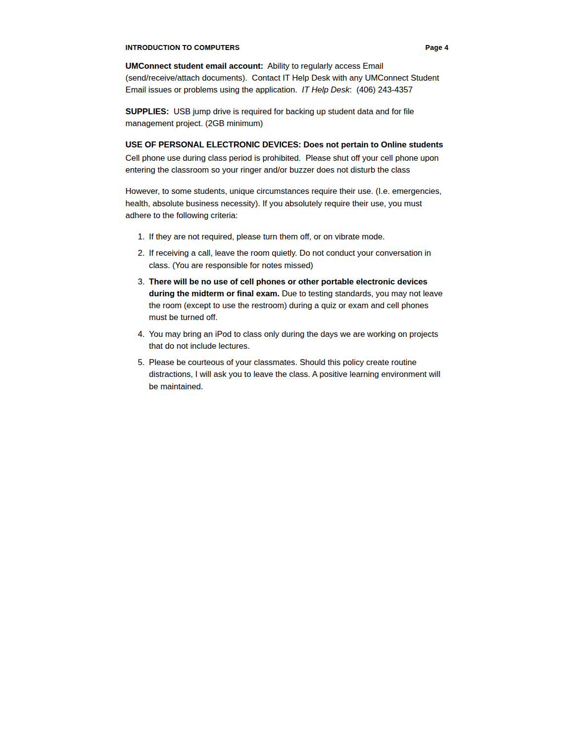Introduction to Computers Page 4
UMConnect student email account: Ability to regularly access Email (send/receive/attach documents). Contact IT Help Desk with any UMConnect Student Email issues or problems using the application. IT Help Desk: (406) 243-4357
SUPPLIES: USB jump drive is required for backing up student data and for file management project. (2GB minimum)
USE OF PERSONAL ELECTRONIC DEVICES: Does not pertain to Online students
Cell phone use during class period is prohibited. Please shut off your cell phone upon entering the classroom so your ringer and/or buzzer does not disturb the class
However, to some students, unique circumstances require their use. (I.e. emergencies, health, absolute business necessity). If you absolutely require their use, you must adhere to the following criteria:
If they are not required, please turn them off, or on vibrate mode.
If receiving a call, leave the room quietly. Do not conduct your conversation in class. (You are responsible for notes missed)
There will be no use of cell phones or other portable electronic devices during the midterm or final exam. Due to testing standards, you may not leave the room (except to use the restroom) during a quiz or exam and cell phones must be turned off.
You may bring an iPod to class only during the days we are working on projects that do not include lectures.
Please be courteous of your classmates. Should this policy create routine distractions, I will ask you to leave the class. A positive learning environment will be maintained.